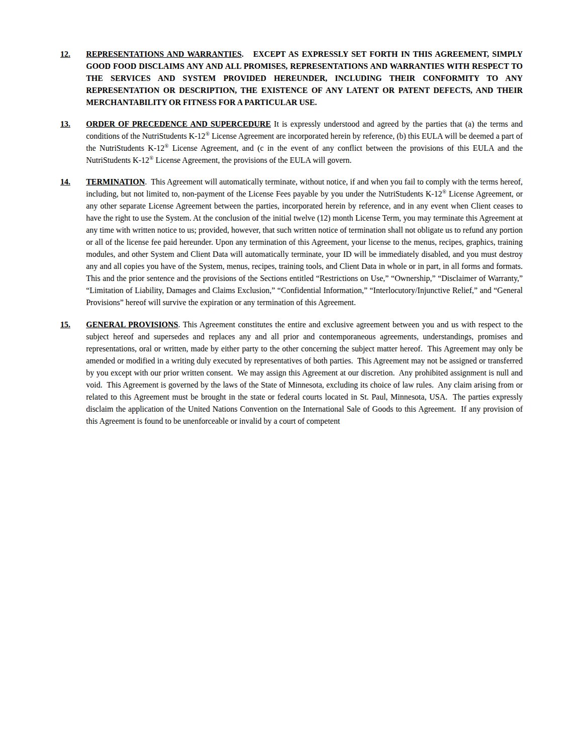12. REPRESENTATIONS AND WARRANTIES. EXCEPT AS EXPRESSLY SET FORTH IN THIS AGREEMENT, SIMPLY GOOD FOOD DISCLAIMS ANY AND ALL PROMISES, REPRESENTATIONS AND WARRANTIES WITH RESPECT TO THE SERVICES AND SYSTEM PROVIDED HEREUNDER, INCLUDING THEIR CONFORMITY TO ANY REPRESENTATION OR DESCRIPTION, THE EXISTENCE OF ANY LATENT OR PATENT DEFECTS, AND THEIR MERCHANTABILITY OR FITNESS FOR A PARTICULAR USE.
13. ORDER OF PRECEDENCE AND SUPERCEDURE It is expressly understood and agreed by the parties that (a) the terms and conditions of the NutriStudents K-12® License Agreement are incorporated herein by reference, (b) this EULA will be deemed a part of the NutriStudents K-12® License Agreement, and (c in the event of any conflict between the provisions of this EULA and the NutriStudents K-12® License Agreement, the provisions of the EULA will govern.
14. TERMINATION. This Agreement will automatically terminate, without notice, if and when you fail to comply with the terms hereof, including, but not limited to, non-payment of the License Fees payable by you under the NutriStudents K-12® License Agreement, or any other separate License Agreement between the parties, incorporated herein by reference, and in any event when Client ceases to have the right to use the System. At the conclusion of the initial twelve (12) month License Term, you may terminate this Agreement at any time with written notice to us; provided, however, that such written notice of termination shall not obligate us to refund any portion or all of the license fee paid hereunder. Upon any termination of this Agreement, your license to the menus, recipes, graphics, training modules, and other System and Client Data will automatically terminate, your ID will be immediately disabled, and you must destroy any and all copies you have of the System, menus, recipes, training tools, and Client Data in whole or in part, in all forms and formats. This and the prior sentence and the provisions of the Sections entitled “Restrictions on Use,” “Ownership,” “Disclaimer of Warranty,” “Limitation of Liability, Damages and Claims Exclusion,” “Confidential Information,” “Interlocutory/Injunctive Relief,” and “General Provisions” hereof will survive the expiration or any termination of this Agreement.
15. GENERAL PROVISIONS. This Agreement constitutes the entire and exclusive agreement between you and us with respect to the subject hereof and supersedes and replaces any and all prior and contemporaneous agreements, understandings, promises and representations, oral or written, made by either party to the other concerning the subject matter hereof. This Agreement may only be amended or modified in a writing duly executed by representatives of both parties. This Agreement may not be assigned or transferred by you except with our prior written consent. We may assign this Agreement at our discretion. Any prohibited assignment is null and void. This Agreement is governed by the laws of the State of Minnesota, excluding its choice of law rules. Any claim arising from or related to this Agreement must be brought in the state or federal courts located in St. Paul, Minnesota, USA. The parties expressly disclaim the application of the United Nations Convention on the International Sale of Goods to this Agreement. If any provision of this Agreement is found to be unenforceable or invalid by a court of competent